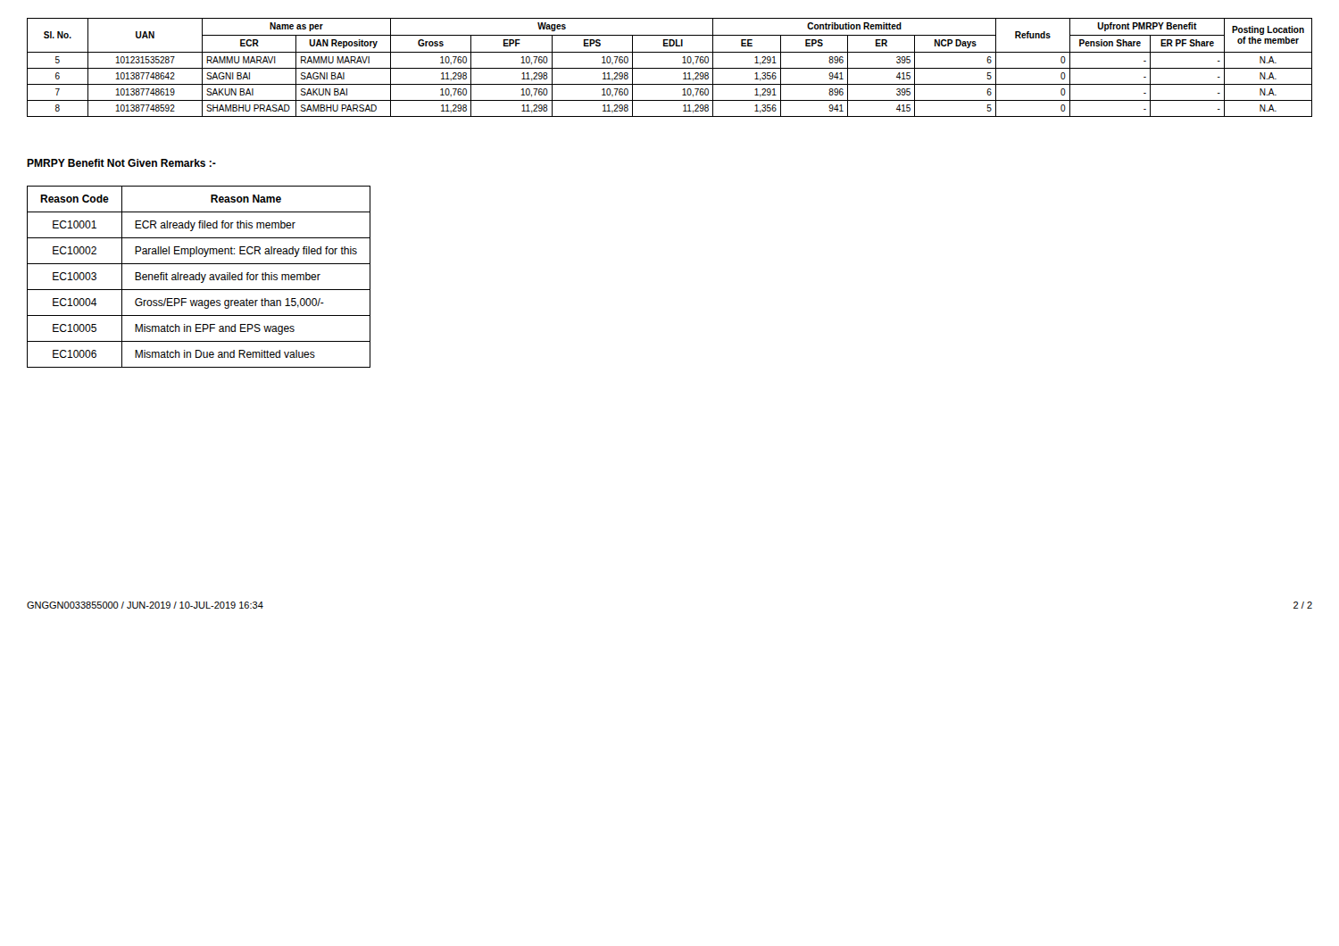| Sl. No. | UAN | Name as per | Wages | Contribution Remitted | Refunds | Upfront PMRPY Benefit | Posting Location of the member |
| --- | --- | --- | --- | --- | --- | --- | --- |
| ECR | UAN Repository | Gross | EPF | EPS | EDLI | EE | EPS | ER | NCP Days | Pension Share | ER PF Share |
| 5 | 101231535287 | RAMMU MARAVI | RAMMU MARAVI | 10,760 | 10,760 | 10,760 | 10,760 | 1,291 | 896 | 395 | 6 | 0 | - | - | N.A. |
| 6 | 101387748642 | SAGNI BAI | SAGNI BAI | 11,298 | 11,298 | 11,298 | 11,298 | 1,356 | 941 | 415 | 5 | 0 | - | - | N.A. |
| 7 | 101387748619 | SAKUN BAI | SAKUN BAI | 10,760 | 10,760 | 10,760 | 10,760 | 1,291 | 896 | 395 | 6 | 0 | - | - | N.A. |
| 8 | 101387748592 | SHAMBHU PRASAD | SAMBHU PARSAD | 11,298 | 11,298 | 11,298 | 11,298 | 1,356 | 941 | 415 | 5 | 0 | - | - | N.A. |
PMRPY Benefit Not Given Remarks :-
| Reason Code | Reason Name |
| --- | --- |
| EC10001 | ECR already filed for this member |
| EC10002 | Parallel Employment: ECR already filed for this |
| EC10003 | Benefit already availed for this member |
| EC10004 | Gross/EPF wages greater than 15,000/- |
| EC10005 | Mismatch in EPF and EPS wages |
| EC10006 | Mismatch in Due and Remitted values |
GNGGN0033855000 / JUN-2019 / 10-JUL-2019 16:34 2 / 2